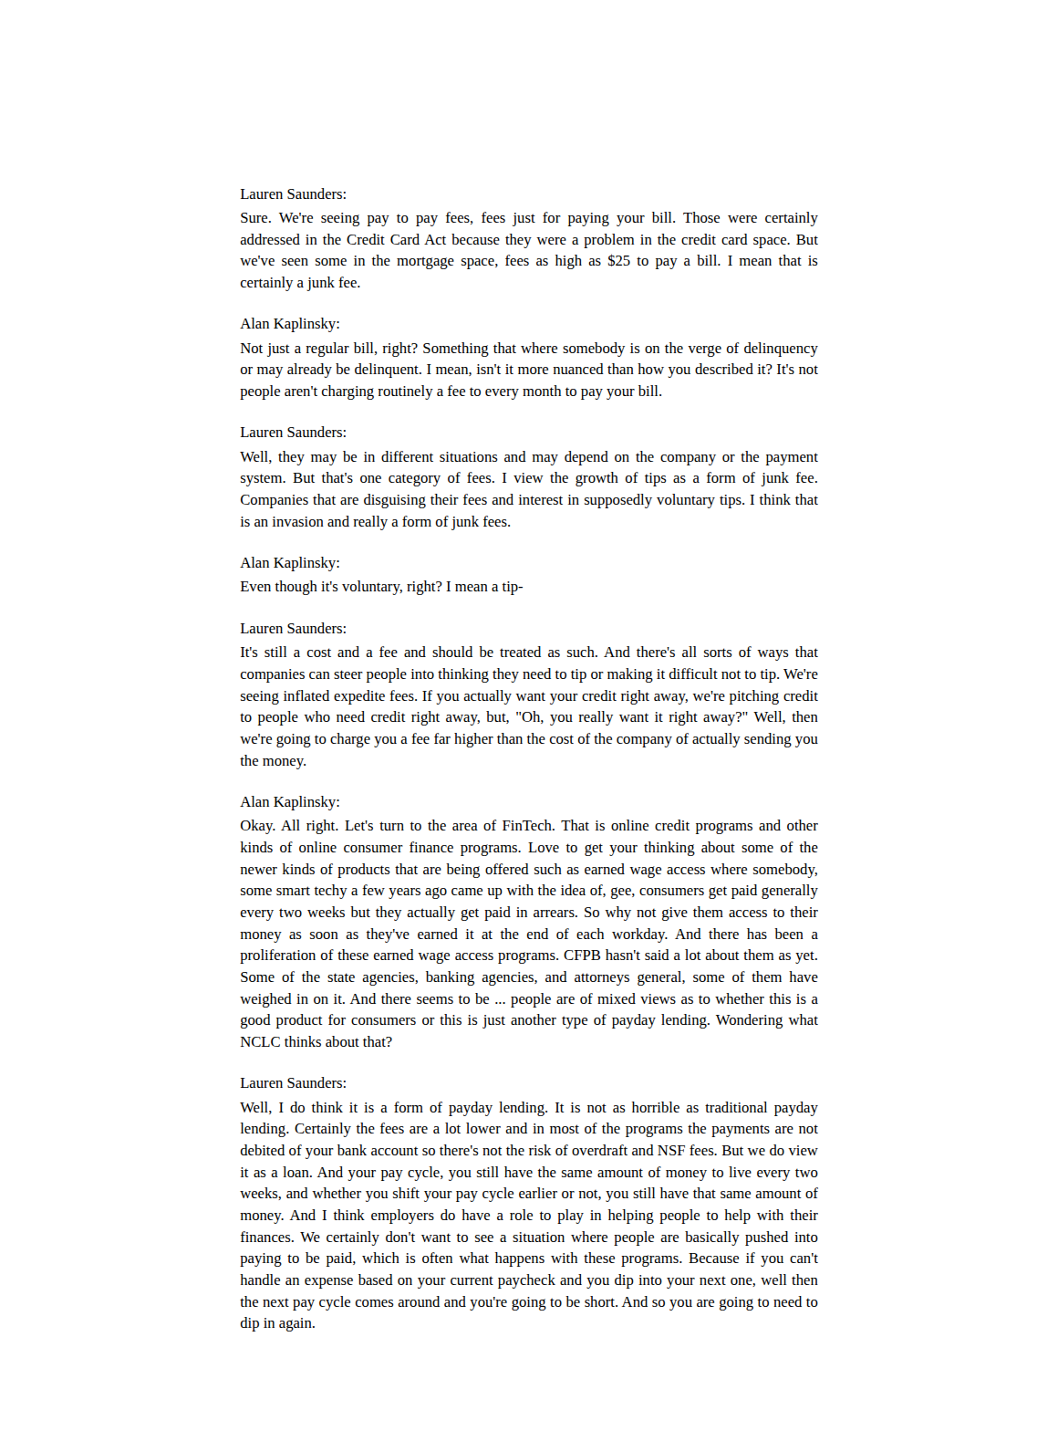Lauren Saunders:
Sure. We're seeing pay to pay fees, fees just for paying your bill. Those were certainly addressed in the Credit Card Act because they were a problem in the credit card space. But we've seen some in the mortgage space, fees as high as $25 to pay a bill. I mean that is certainly a junk fee.
Alan Kaplinsky:
Not just a regular bill, right? Something that where somebody is on the verge of delinquency or may already be delinquent. I mean, isn't it more nuanced than how you described it? It's not people aren't charging routinely a fee to every month to pay your bill.
Lauren Saunders:
Well, they may be in different situations and may depend on the company or the payment system. But that's one category of fees. I view the growth of tips as a form of junk fee. Companies that are disguising their fees and interest in supposedly voluntary tips. I think that is an invasion and really a form of junk fees.
Alan Kaplinsky:
Even though it's voluntary, right? I mean a tip-
Lauren Saunders:
It's still a cost and a fee and should be treated as such. And there's all sorts of ways that companies can steer people into thinking they need to tip or making it difficult not to tip. We're seeing inflated expedite fees. If you actually want your credit right away, we're pitching credit to people who need credit right away, but, "Oh, you really want it right away?" Well, then we're going to charge you a fee far higher than the cost of the company of actually sending you the money.
Alan Kaplinsky:
Okay. All right. Let's turn to the area of FinTech. That is online credit programs and other kinds of online consumer finance programs. Love to get your thinking about some of the newer kinds of products that are being offered such as earned wage access where somebody, some smart techy a few years ago came up with the idea of, gee, consumers get paid generally every two weeks but they actually get paid in arrears. So why not give them access to their money as soon as they've earned it at the end of each workday. And there has been a proliferation of these earned wage access programs. CFPB hasn't said a lot about them as yet. Some of the state agencies, banking agencies, and attorneys general, some of them have weighed in on it. And there seems to be ... people are of mixed views as to whether this is a good product for consumers or this is just another type of payday lending. Wondering what NCLC thinks about that?
Lauren Saunders:
Well, I do think it is a form of payday lending. It is not as horrible as traditional payday lending. Certainly the fees are a lot lower and in most of the programs the payments are not debited of your bank account so there's not the risk of overdraft and NSF fees. But we do view it as a loan. And your pay cycle, you still have the same amount of money to live every two weeks, and whether you shift your pay cycle earlier or not, you still have that same amount of money. And I think employers do have a role to play in helping people to help with their finances. We certainly don't want to see a situation where people are basically pushed into paying to be paid, which is often what happens with these programs. Because if you can't handle an expense based on your current paycheck and you dip into your next one, well then the next pay cycle comes around and you're going to be short. And so you are going to need to dip in again.